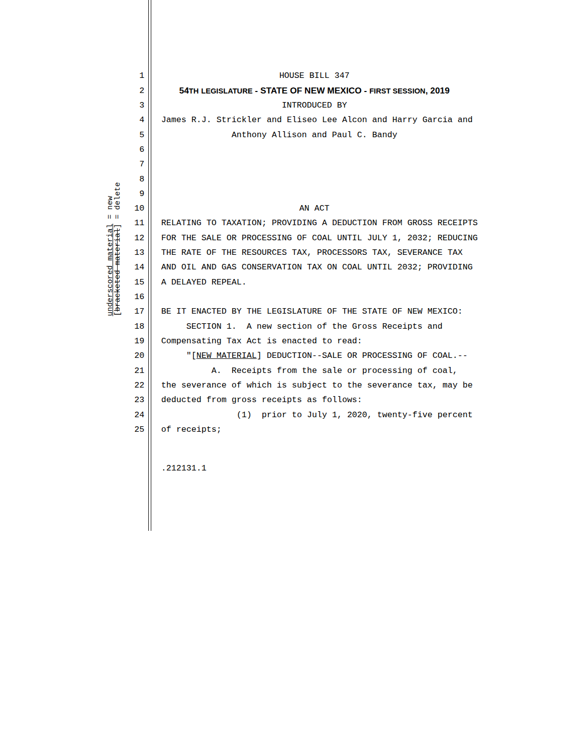underscored material = new
[bracketed material] = delete
1
2
3
4
5
6
7
8
9
10
11
12
13
14
15
16
17
18
19
20
21
22
23
24
25
HOUSE BILL 347
54TH LEGISLATURE - STATE OF NEW MEXICO - FIRST SESSION, 2019
INTRODUCED BY
James R.J. Strickler and Eliseo Lee Alcon and Harry Garcia and
Anthony Allison and Paul C. Bandy
AN ACT
RELATING TO TAXATION; PROVIDING A DEDUCTION FROM GROSS RECEIPTS
FOR THE SALE OR PROCESSING OF COAL UNTIL JULY 1, 2032; REDUCING
THE RATE OF THE RESOURCES TAX, PROCESSORS TAX, SEVERANCE TAX
AND OIL AND GAS CONSERVATION TAX ON COAL UNTIL 2032; PROVIDING
A DELAYED REPEAL.
BE IT ENACTED BY THE LEGISLATURE OF THE STATE OF NEW MEXICO:
SECTION 1. A new section of the Gross Receipts and
Compensating Tax Act is enacted to read:
"[NEW MATERIAL] DEDUCTION--SALE OR PROCESSING OF COAL.--
A. Receipts from the sale or processing of coal,
the severance of which is subject to the severance tax, may be
deducted from gross receipts as follows:
(1) prior to July 1, 2020, twenty-five percent
of receipts;
.212131.1